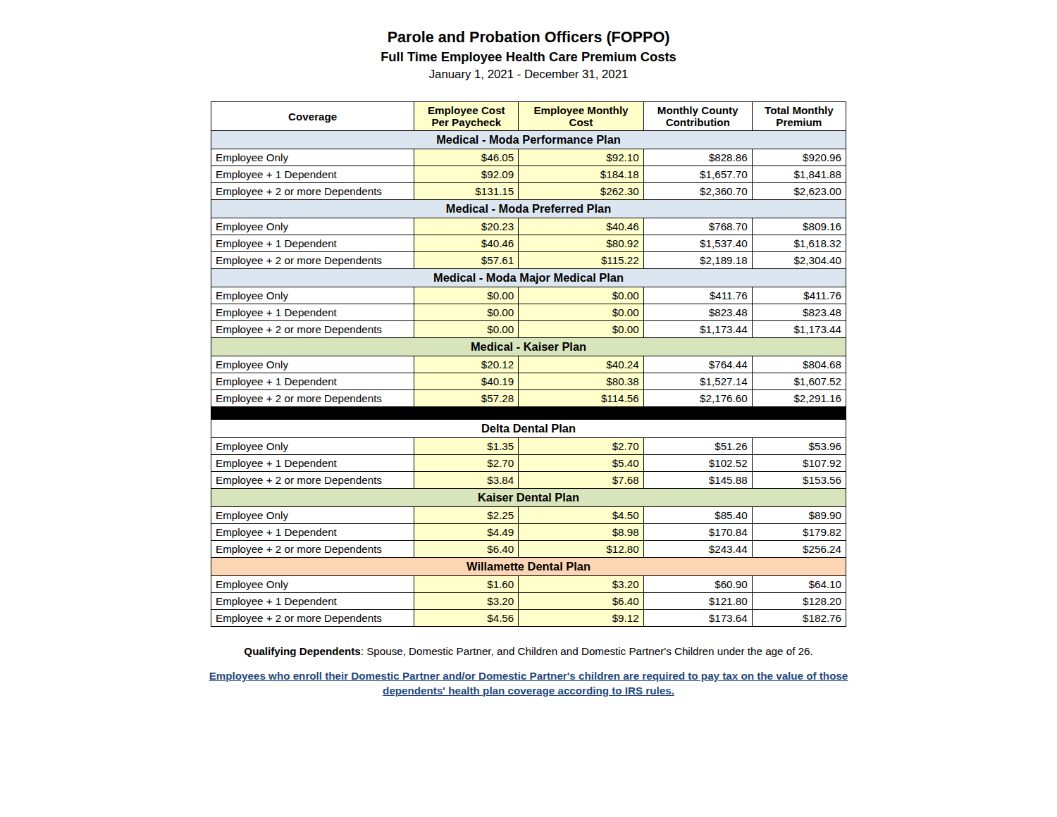Parole and Probation Officers (FOPPO)
Full Time Employee Health Care Premium Costs
January 1, 2021 - December 31, 2021
| Coverage | Employee Cost Per Paycheck | Employee Monthly Cost | Monthly County Contribution | Total Monthly Premium |
| --- | --- | --- | --- | --- |
| Medical - Moda Performance Plan |
| Employee Only | $46.05 | $92.10 | $828.86 | $920.96 |
| Employee + 1 Dependent | $92.09 | $184.18 | $1,657.70 | $1,841.88 |
| Employee + 2 or more Dependents | $131.15 | $262.30 | $2,360.70 | $2,623.00 |
| Medical - Moda Preferred Plan |
| Employee Only | $20.23 | $40.46 | $768.70 | $809.16 |
| Employee + 1 Dependent | $40.46 | $80.92 | $1,537.40 | $1,618.32 |
| Employee + 2 or more Dependents | $57.61 | $115.22 | $2,189.18 | $2,304.40 |
| Medical - Moda Major Medical Plan |
| Employee Only | $0.00 | $0.00 | $411.76 | $411.76 |
| Employee + 1 Dependent | $0.00 | $0.00 | $823.48 | $823.48 |
| Employee + 2 or more Dependents | $0.00 | $0.00 | $1,173.44 | $1,173.44 |
| Medical - Kaiser Plan |
| Employee Only | $20.12 | $40.24 | $764.44 | $804.68 |
| Employee + 1 Dependent | $40.19 | $80.38 | $1,527.14 | $1,607.52 |
| Employee + 2 or more Dependents | $57.28 | $114.56 | $2,176.60 | $2,291.16 |
| Delta Dental Plan |
| Employee Only | $1.35 | $2.70 | $51.26 | $53.96 |
| Employee + 1 Dependent | $2.70 | $5.40 | $102.52 | $107.92 |
| Employee + 2 or more Dependents | $3.84 | $7.68 | $145.88 | $153.56 |
| Kaiser Dental Plan |
| Employee Only | $2.25 | $4.50 | $85.40 | $89.90 |
| Employee + 1 Dependent | $4.49 | $8.98 | $170.84 | $179.82 |
| Employee + 2 or more Dependents | $6.40 | $12.80 | $243.44 | $256.24 |
| Willamette Dental Plan |
| Employee Only | $1.60 | $3.20 | $60.90 | $64.10 |
| Employee + 1 Dependent | $3.20 | $6.40 | $121.80 | $128.20 |
| Employee + 2 or more Dependents | $4.56 | $9.12 | $173.64 | $182.76 |
Qualifying Dependents: Spouse, Domestic Partner, and Children and Domestic Partner's Children under the age of 26.
Employees who enroll their Domestic Partner and/or Domestic Partner's children are required to pay tax on the value of those
dependents' health plan coverage according to IRS rules.